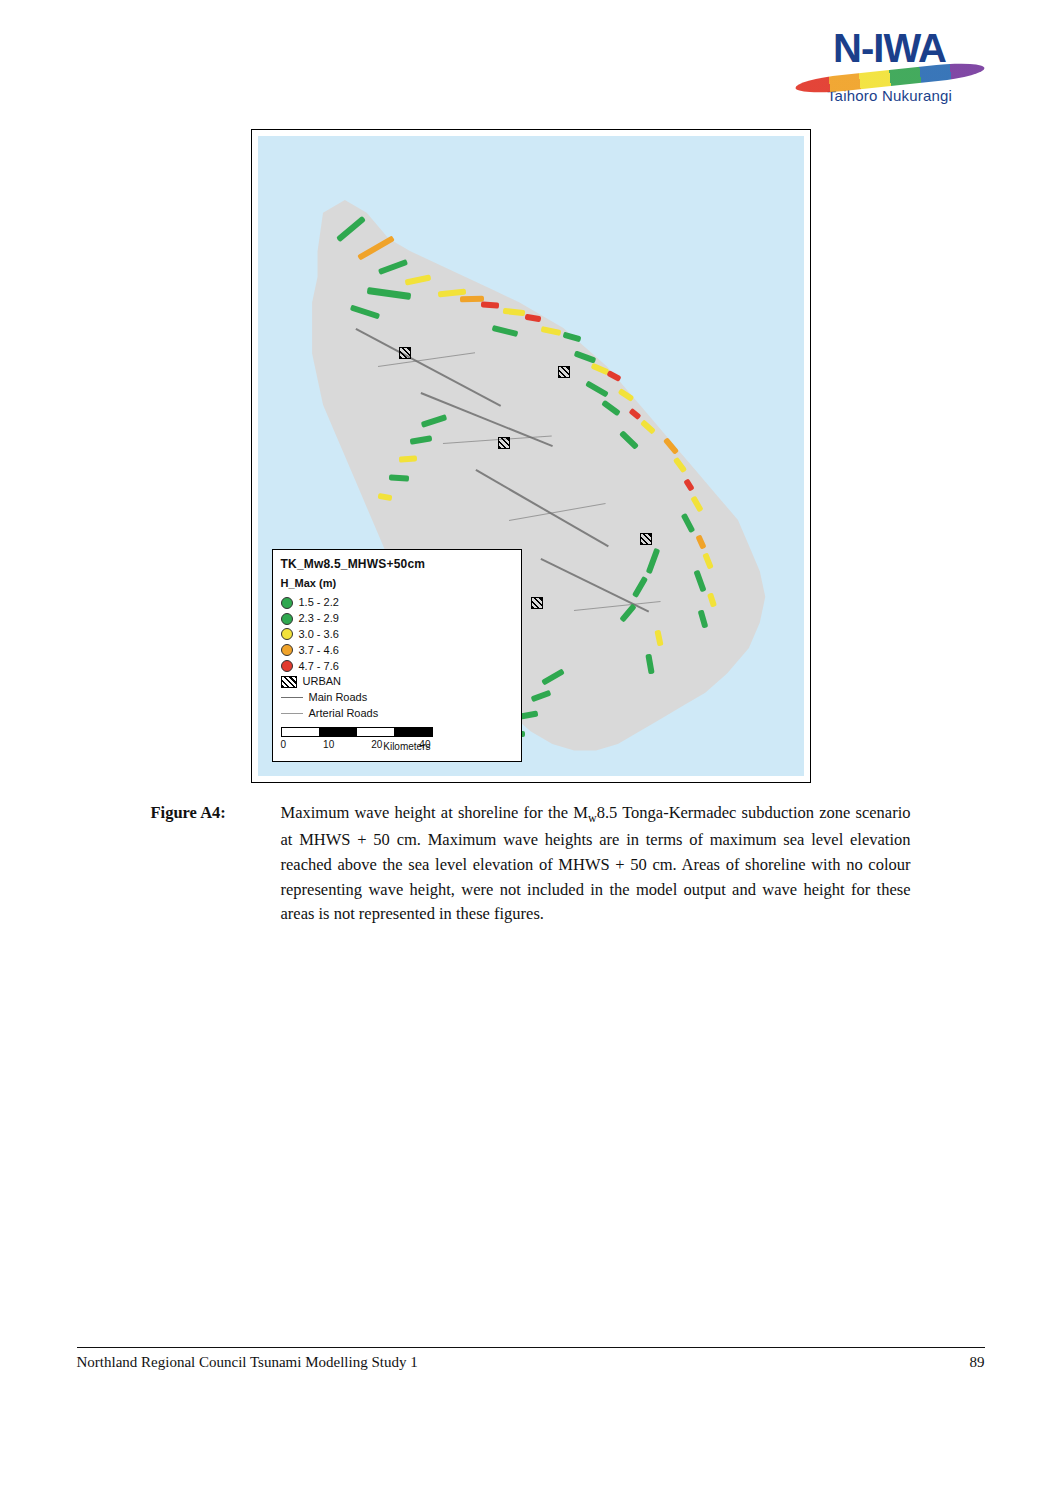N-IWA
Taihoro Nukurangi
TK_Mw8.5_MHWS+50cm
H_Max (m)
1.5 - 2.2
2.3 - 2.9
3.0 - 3.6
3.7 - 4.6
4.7 - 7.6
URBAN
Main Roads
Arterial Roads
0102040
Kilometers
Figure A4:
Maximum wave height at shoreline for the Mw8.5 Tonga-Kermadec subduction zone scenario at MHWS + 50 cm. Maximum wave heights are in terms of maximum sea level elevation reached above the sea level elevation of MHWS + 50 cm. Areas of shoreline with no colour representing wave height, were not included in the model output and wave height for these areas is not represented in these figures.
Northland Regional Council Tsunami Modelling Study 1 89